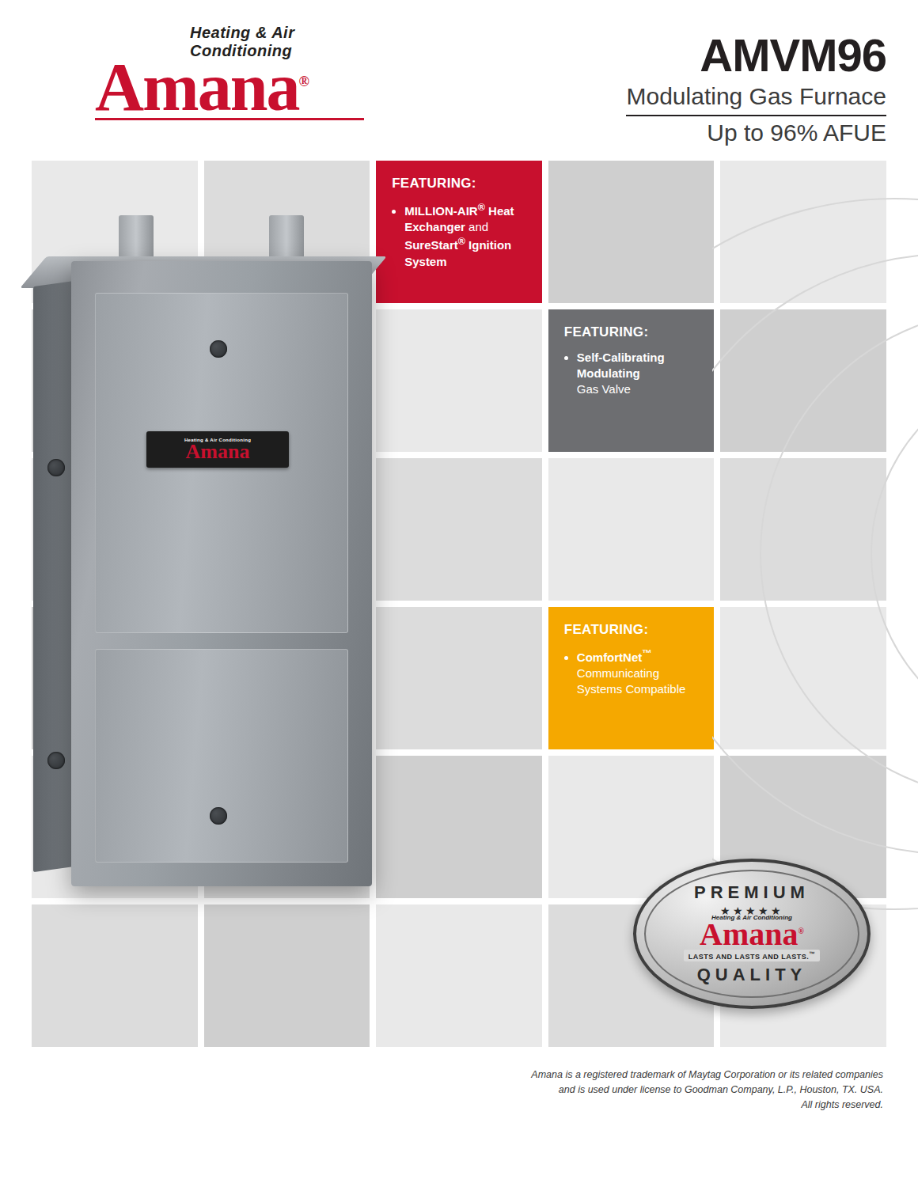Heating & Air Conditioning
Amana®
AMVM96
Modulating Gas Furnace
Up to 96% AFUE
FEATURING:
MILLION-AIR® Heat Exchanger and SureStart® Ignition System
FEATURING:
High-Efficiency
Performance
FEATURING:
Self-Calibrating Modulating
Gas Valve
FEATURING:
ComfortNet™
Communicating
Systems Compatible
Heating & Air Conditioning
Amana
PREMIUM
★★★★★
Heating & Air Conditioning
Amana®
LASTS AND LASTS AND LASTS.™
QUALITY
Amana is a registered trademark of Maytag Corporation or its related companies
and is used under license to Goodman Company, L.P., Houston, TX. USA.
All rights reserved.